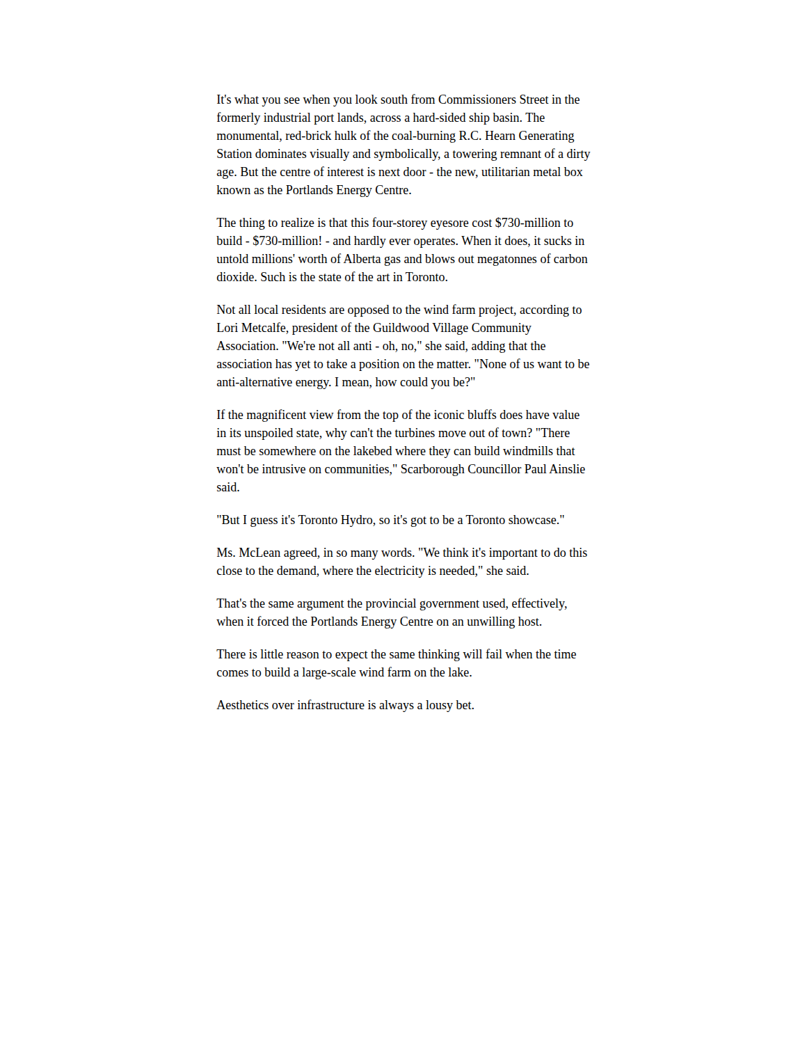It's what you see when you look south from Commissioners Street in the formerly industrial port lands, across a hard-sided ship basin. The monumental, red-brick hulk of the coal-burning R.C. Hearn Generating Station dominates visually and symbolically, a towering remnant of a dirty age. But the centre of interest is next door - the new, utilitarian metal box known as the Portlands Energy Centre.
The thing to realize is that this four-storey eyesore cost $730-million to build - $730-million! - and hardly ever operates. When it does, it sucks in untold millions' worth of Alberta gas and blows out megatonnes of carbon dioxide. Such is the state of the art in Toronto.
Not all local residents are opposed to the wind farm project, according to Lori Metcalfe, president of the Guildwood Village Community Association. "We're not all anti - oh, no," she said, adding that the association has yet to take a position on the matter. "None of us want to be anti-alternative energy. I mean, how could you be?"
If the magnificent view from the top of the iconic bluffs does have value in its unspoiled state, why can't the turbines move out of town? "There must be somewhere on the lakebed where they can build windmills that won't be intrusive on communities," Scarborough Councillor Paul Ainslie said.
"But I guess it's Toronto Hydro, so it's got to be a Toronto showcase."
Ms. McLean agreed, in so many words. "We think it's important to do this close to the demand, where the electricity is needed," she said.
That's the same argument the provincial government used, effectively, when it forced the Portlands Energy Centre on an unwilling host.
There is little reason to expect the same thinking will fail when the time comes to build a large-scale wind farm on the lake.
Aesthetics over infrastructure is always a lousy bet.